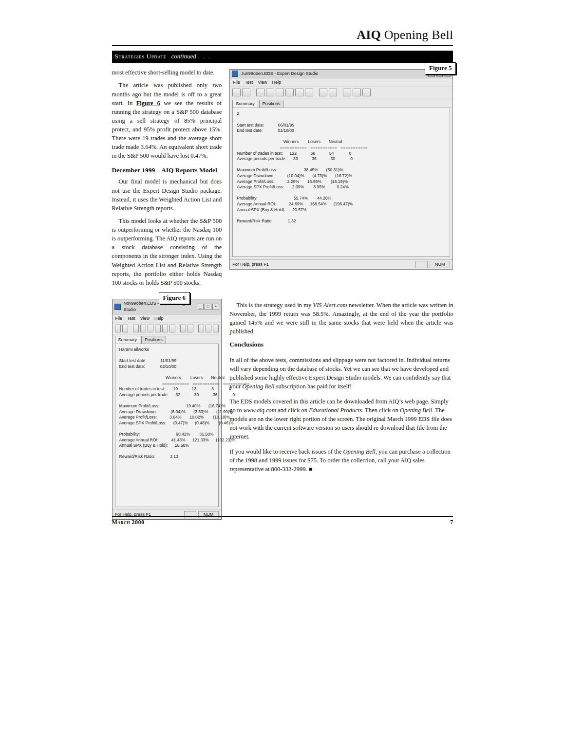AIQ Opening Bell
Strategies Update continued . . .
most effective short-selling model to date.
The article was published only two months ago but the model is off to a great start. In Figure 6 we see the results of running the strategy on a S&P 500 database using a sell strategy of 85% principal protect, and 95% profit protect above 15%. There were 19 trades and the average short trade made 3.64%. An equivalent short trade in the S&P 500 would have lost 0.47%.
December 1999 – AIQ Reports Model
Our final model is mechanical but does not use the Expert Design Studio package. Instead, it uses the Weighted Action List and Relative Strength reports.
This model looks at whether the S&P 500 is outperforming or whether the Nasdaq 100 is outperforming. The AIQ reports are run on a stock database consisting of the components in the stronger index. Using the Weighted Action List and Relative Strength reports, the portfolio either holds Nasdaq 100 stocks or holds S&P 500 stocks.
Figure 5
Jun99oben.EDS - Expert Design Studio _□×
File Test View Help
Summary Positions
2 Start test date: 06/01/99 End test date: 01/10/00 Winners Losers Neutral =========== =========== =========== Number of trades in test: 122 68 54 0 Average periods per trade: 33 36 30 0 Maximum Profit/Loss: 38.45% (50.31)% Average Drawdown: (10.04)% (4.73)% (16.72)% Average Profit/Loss: 2.29% 16.96% (16.19)% Average SPX Profit/Loss: 2.09% 3.95% 0.24% Probability: 55.74% 44.26% Average Annual ROI: 24.69% 168.54% (196.47)% Annual SPX (Buy & Hold): 20.57% Reward/Risk Ratio: 1.32
For Help, press F1 NUM
Figure 6
Nov99oben.EDS - Expert Design Studio _□×
File Test View Help
Summary Positions
Harami allworks Start test date: 11/01/99 End test date: 02/10/00 Winners Losers Neutral =========== =========== =========== Number of trades in test: 19 13 6 0 Average periods per trade: 32 30 36 0 Maximum Profit/Loss: 19.40% (16.74)% Average Drawdown: (6.04)% (3.33)% (11.90)% Average Profit/Loss: 3.64% 10.02% (10.18)% Average SPX Profit/Loss: (0.47)% (0.48)% (0.46)% Probability: 68.42% 31.58% Average Annual ROI: 41.43% 121.33% (102.23)% Annual SPX (Buy & Hold): 16.58% Reward/Risk Ratio: 2.13
For Help, press F1 NUM
This is the strategy used in my VIS Alert.com newsletter. When the article was written in November, the 1999 return was 58.5%. Amazingly, at the end of the year the portfolio gained 145% and we were still in the same stocks that were held when the article was published.
Conclusions
In all of the above tests, commissions and slippage were not factored in. Individual returns will vary depending on the database of stocks. Yet we can see that we have developed and published some highly effective Expert Design Studio models. We can confidently say that your Opening Bell subscription has paid for itself!
The EDS models covered in this article can be downloaded from AIQ’s web page. Simply go to www.aiq.com and click on Educational Products. Then click on Opening Bell. The models are on the lower right portion of the screen. The original March 1999 EDS file does not work with the current software version so users should re-download that file from the internet.
If you would like to receive back issues of the Opening Bell, you can purchase a collection of the 1998 and 1999 issues for $75. To order the collection, call your AIQ sales representative at 800-332-2999. ■
March 2000
7